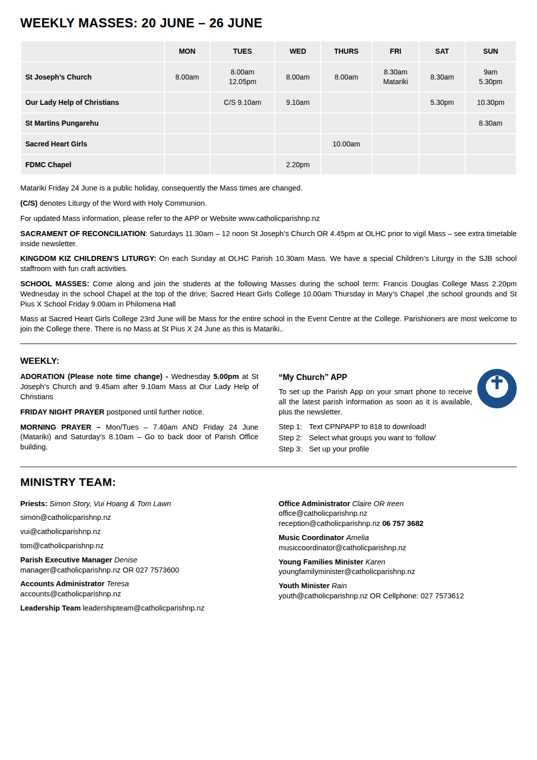WEEKLY MASSES: 20 JUNE – 26 JUNE
| | MON | TUES | WED | THURS | FRI | SAT | SUN |
| --- | --- | --- | --- | --- | --- | --- | --- |
| St Joseph’s Church | 8.00am | 8.00am 12.05pm | 8.00am | 8.00am | 8.30am Matariki | 8.30am | 9am 5.30pm |
| Our Lady Help of Christians | | C/S 9.10am | 9.10am | | | 5.30pm | 10.30pm |
| St Martins Pungarehu | | | | | | | 8.30am |
| Sacred Heart Girls | | | | 10.00am | | | |
| FDMC Chapel | | | 2.20pm | | | | |
Matariki Friday 24 June is a public holiday, consequently the Mass times are changed.
(C/S) denotes Liturgy of the Word with Holy Communion.
For updated Mass information, please refer to the APP or Website www.catholicparishnp.nz
SACRAMENT OF RECONCILIATION: Saturdays 11.30am – 12 noon St Joseph’s Church OR 4.45pm at OLHC prior to vigil Mass – see extra timetable inside newsletter.
KINGDOM KIZ CHILDREN'S LITURGY: On each Sunday at OLHC Parish 10.30am Mass. We have a special Children’s Liturgy in the SJB school staffroom with fun craft activities.
SCHOOL MASSES: Come along and join the students at the following Masses during the school term: Francis Douglas College Mass 2.20pm Wednesday in the school Chapel at the top of the drive; Sacred Heart Girls College 10.00am Thursday in Mary’s Chapel ,the school grounds and St Pius X School Friday 9.00am in Philomena Hall
Mass at Sacred Heart Girls College 23rd June will be Mass for the entire school in the Event Centre at the College. Parishioners are most welcome to join the College there. There is no Mass at St Pius X 24 June as this is Matariki..
WEEKLY:
ADORATION (Please note time change) - Wednesday 5.00pm at St Joseph’s Church and 9.45am after 9.10am Mass at Our Lady Help of Christians
FRIDAY NIGHT PRAYER postponed until further notice.
MORNING PRAYER – Mon/Tues – 7.40am AND Friday 24 June (Matariki) and Saturday’s 8.10am – Go to back door of Parish Office building.
“My Church” APP
To set up the Parish App on your smart phone to receive all the latest parish information as soon as it is available, plus the newsletter.
Step 1: Text CPNPAPP to 818 to download!
Step 2: Select what groups you want to ‘follow’
Step 3: Set up your profile
MINISTRY TEAM:
Priests: Simon Story, Vui Hoang & Tom Lawn
simon@catholicparishnp.nz
vui@catholicparishnp.nz
tom@catholicparishnp.nz
Parish Executive Manager Denise
manager@catholicparishnp.nz OR 027 7573600
Accounts Administrator Teresa
accounts@catholicparishnp.nz
Leadership Team leadershipteam@catholicparishnp.nz
Office Administrator Claire OR Ireen
office@catholicparishnp.nz
reception@catholicparishnp.nz 06 757 3682
Music Coordinator Amelia
musiccoordinator@catholicparishnp.nz
Young Families Minister Karen
youngfamilyminister@catholicparishnp.nz
Youth Minister Rain
youth@catholicparishnp.nz OR Cellphone: 027 7573612